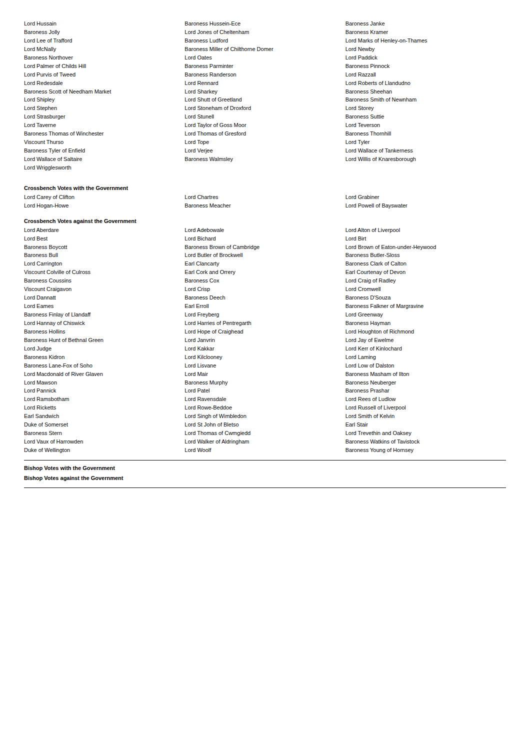| Lord Hussain | Baroness Hussein-Ece | Baroness Janke |
| Baroness Jolly | Lord Jones of Cheltenham | Baroness Kramer |
| Lord Lee of Trafford | Baroness Ludford | Lord Marks of Henley-on-Thames |
| Lord McNally | Baroness Miller of Chilthorne Domer | Lord Newby |
| Baroness Northover | Lord Oates | Lord Paddick |
| Lord Palmer of Childs Hill | Baroness Parminter | Baroness Pinnock |
| Lord Purvis of Tweed | Baroness Randerson | Lord Razzall |
| Lord Redesdale | Lord Rennard | Lord Roberts of Llandudno |
| Baroness Scott of Needham Market | Lord Sharkey | Baroness Sheehan |
| Lord Shipley | Lord Shutt of Greetland | Baroness Smith of Newnham |
| Lord Stephen | Lord Stoneham of Droxford | Lord Storey |
| Lord Strasburger | Lord Stunell | Baroness Suttie |
| Lord Taverne | Lord Taylor of Goss Moor | Lord Teverson |
| Baroness Thomas of Winchester | Lord Thomas of Gresford | Baroness Thornhill |
| Viscount Thurso | Lord Tope | Lord Tyler |
| Baroness Tyler of Enfield | Lord Verjee | Lord Wallace of Tankerness |
| Lord Wallace of Saltaire | Baroness Walmsley | Lord Willis of Knaresborough |
| Lord Wrigglesworth | | |
Crossbench Votes with the Government
| Lord Carey of Clifton | Lord Chartres | Lord Grabiner |
| Lord Hogan-Howe | Baroness Meacher | Lord Powell of Bayswater |
Crossbench Votes against the Government
| Lord Aberdare | Lord Adebowale | Lord Alton of Liverpool |
| Lord Best | Lord Bichard | Lord Birt |
| Baroness Boycott | Baroness Brown of Cambridge | Lord Brown of Eaton-under-Heywood |
| Baroness Bull | Lord Butler of Brockwell | Baroness Butler-Sloss |
| Lord Carrington | Earl Clancarty | Baroness Clark of Calton |
| Viscount Colville of Culross | Earl Cork and Orrery | Earl Courtenay of Devon |
| Baroness Coussins | Baroness Cox | Lord Craig of Radley |
| Viscount Craigavon | Lord Crisp | Lord Cromwell |
| Lord Dannatt | Baroness Deech | Baroness D'Souza |
| Lord Eames | Earl Erroll | Baroness Falkner of Margravine |
| Baroness Finlay of Llandaff | Lord Freyberg | Lord Greenway |
| Lord Hannay of Chiswick | Lord Harries of Pentregarth | Baroness Hayman |
| Baroness Hollins | Lord Hope of Craighead | Lord Houghton of Richmond |
| Baroness Hunt of Bethnal Green | Lord Janvrin | Lord Jay of Ewelme |
| Lord Judge | Lord Kakkar | Lord Kerr of Kinlochard |
| Baroness Kidron | Lord Kilclooney | Lord Laming |
| Baroness Lane-Fox of Soho | Lord Lisvane | Lord Low of Dalston |
| Lord Macdonald of River Glaven | Lord Mair | Baroness Masham of Ilton |
| Lord Mawson | Baroness Murphy | Baroness Neuberger |
| Lord Pannick | Lord Patel | Baroness Prashar |
| Lord Ramsbotham | Lord Ravensdale | Lord Rees of Ludlow |
| Lord Ricketts | Lord Rowe-Beddoe | Lord Russell of Liverpool |
| Earl Sandwich | Lord Singh of Wimbledon | Lord Smith of Kelvin |
| Duke of Somerset | Lord St John of Bletso | Earl Stair |
| Baroness Stern | Lord Thomas of Cwmgiedd | Lord Trevethin and Oaksey |
| Lord Vaux of Harrowden | Lord Walker of Aldringham | Baroness Watkins of Tavistock |
| Duke of Wellington | Lord Woolf | Baroness Young of Hornsey |
Bishop Votes with the Government
Bishop Votes against the Government